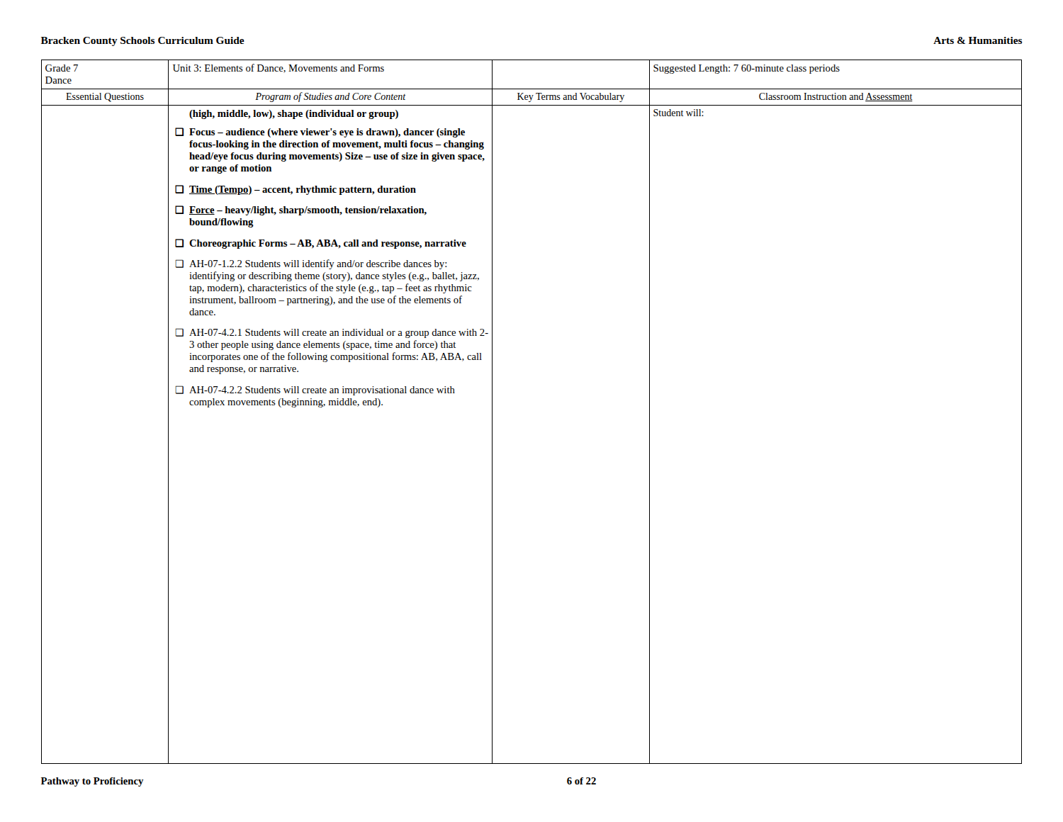Bracken County Schools Curriculum Guide
Arts & Humanities
| Grade 7 Dance | Unit 3: Elements of Dance, Movements and Forms | | Suggested Length: 7 60-minute class periods |
| Essential Questions | Program of Studies and Core Content | Key Terms and Vocabulary | Classroom Instruction and Assessment |
| | (high, middle, low), shape (individual or group) Focus – audience (where viewer's eye is drawn), dancer (single focus-looking in the direction of movement, multi focus – changing head/eye focus during movements) Size – use of size in given space, or range of motion Time (Tempo) – accent, rhythmic pattern, duration Force – heavy/light, sharp/smooth, tension/relaxation, bound/flowing Choreographic Forms – AB, ABA, call and response, narrative AH-07-1.2.2 Students will identify and/or describe dances by: identifying or describing theme (story), dance styles (e.g., ballet, jazz, tap, modern), characteristics of the style (e.g., tap – feet as rhythmic instrument, ballroom – partnering), and the use of the elements of dance. AH-07-4.2.1 Students will create an individual or a group dance with 2-3 other people using dance elements (space, time and force) that incorporates one of the following compositional forms: AB, ABA, call and response, or narrative. AH-07-4.2.2 Students will create an improvisational dance with complex movements (beginning, middle, end). | | Student will: |
Pathway to Proficiency
6 of 22